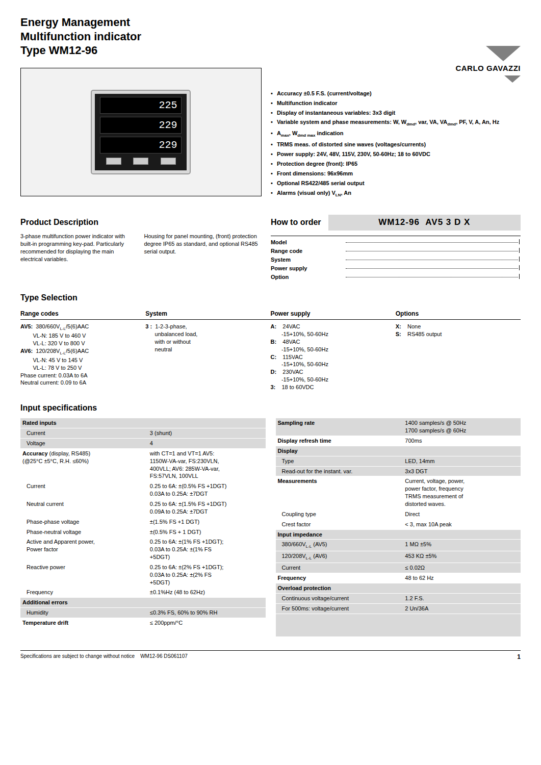Energy Management
Multifunction indicator
Type WM12-96
225
229
229
CARLO GAVAZZI
Accuracy ±0.5 F.S. (current/voltage)
Multifunction indicator
Display of instantaneous variables: 3x3 digit
Variable system and phase measurements: W, Wdmd, var, VA, VAdmd, PF, V, A, An, Hz
Amax, Wdmd max indication
TRMS meas. of distorted sine waves (voltages/currents)
Power supply: 24V, 48V, 115V, 230V, 50-60Hz; 18 to 60VDC
Protection degree (front): IP65
Front dimensions: 96x96mm
Optional RS422/485 serial output
Alarms (visual only) VLN, An
Product Description
3-phase multifunction power indicator with built-in programming key-pad. Particularly recommended for displaying the main electrical variables.
Housing for panel mounting, (front) protection degree IP65 as standard, and optional RS485 serial output.
How to order
WM12-96 AV5 3 D X
| Model | | |
| Range code | | |
| System | | |
| Power supply | | |
| Option | | |
Type Selection
| Range codes | System | Power supply | Options |
| --- | --- | --- | --- |
| AV5: 380/660V L-L /5(6)AAC VL-N: 185 V to 460 V VL-L: 320 V to 800 V AV6: 120/208V L-L /5(6)AAC VL-N: 45 V to 145 V VL-L: 78 V to 250 V Phase current: 0.03A to 6A Neutral current: 0.09 to 6A | 3 : 1-2-3-phase, unbalanced load, with or without neutral | A: 24VAC -15+10%, 50-60Hz B: 48VAC -15+10%, 50-60Hz C: 115VAC -15+10%, 50-60Hz D: 230VAC -15+10%, 50-60Hz 3: 18 to 60VDC | X: None S: RS485 output |
Input specifications
| Rated inputs | |
| Current | 3 (shunt) |
| Voltage | 4 |
| Accuracy (display, RS485) (@25°C ±5°C, R.H. ≤60%) | with CT=1 and VT=1 AV5: 1150W-VA-var, FS:230VLN, 400VLL; AV6: 285W-VA-var, FS:57VLN, 100VLL |
| Current | 0.25 to 6A: ±(0.5% FS +1DGT) 0.03A to 0.25A: ±7DGT |
| Neutral current | 0.25 to 6A: ±(1.5% FS +1DGT) 0.09A to 0.25A: ±7DGT |
| Phase-phase voltage | ±(1.5% FS +1 DGT) |
| Phase-neutral voltage | ±(0.5% FS + 1 DGT) |
| Active and Apparent power, Power factor | 0.25 to 6A: ±(1% FS +1DGT); 0.03A to 0.25A: ±(1% FS +5DGT) |
| Reactive power | 0.25 to 6A: ±(2% FS +1DGT); 0.03A to 0.25A: ±(2% FS +5DGT) |
| Frequency | ±0.1%Hz (48 to 62Hz) |
| Additional errors | |
| Humidity | ≤0.3% FS, 60% to 90% RH |
| Temperature drift | ≤ 200ppm/°C |
| Sampling rate | 1400 samples/s @ 50Hz 1700 samples/s @ 60Hz |
| Display refresh time | 700ms |
| Display | |
| Type | LED, 14mm |
| Read-out for the instant. var. | 3x3 DGT |
| Measurements | Current, voltage, power, power factor, frequency TRMS measurement of distorted waves. |
| Coupling type | Direct |
| Crest factor | < 3, max 10A peak |
| Input impedance | |
| 380/660V L-L (AV5) | 1 MΩ ±5% |
| 120/208V L-L (AV6) | 453 KΩ ±5% |
| Current | ≤ 0.02Ω |
| Frequency | 48 to 62 Hz |
| Overload protection | |
| Continuous voltage/current | 1.2 F.S. |
| For 500ms: voltage/current | 2 Un/36A |
Specifications are subject to change without notice WM12-96 DS061107
1